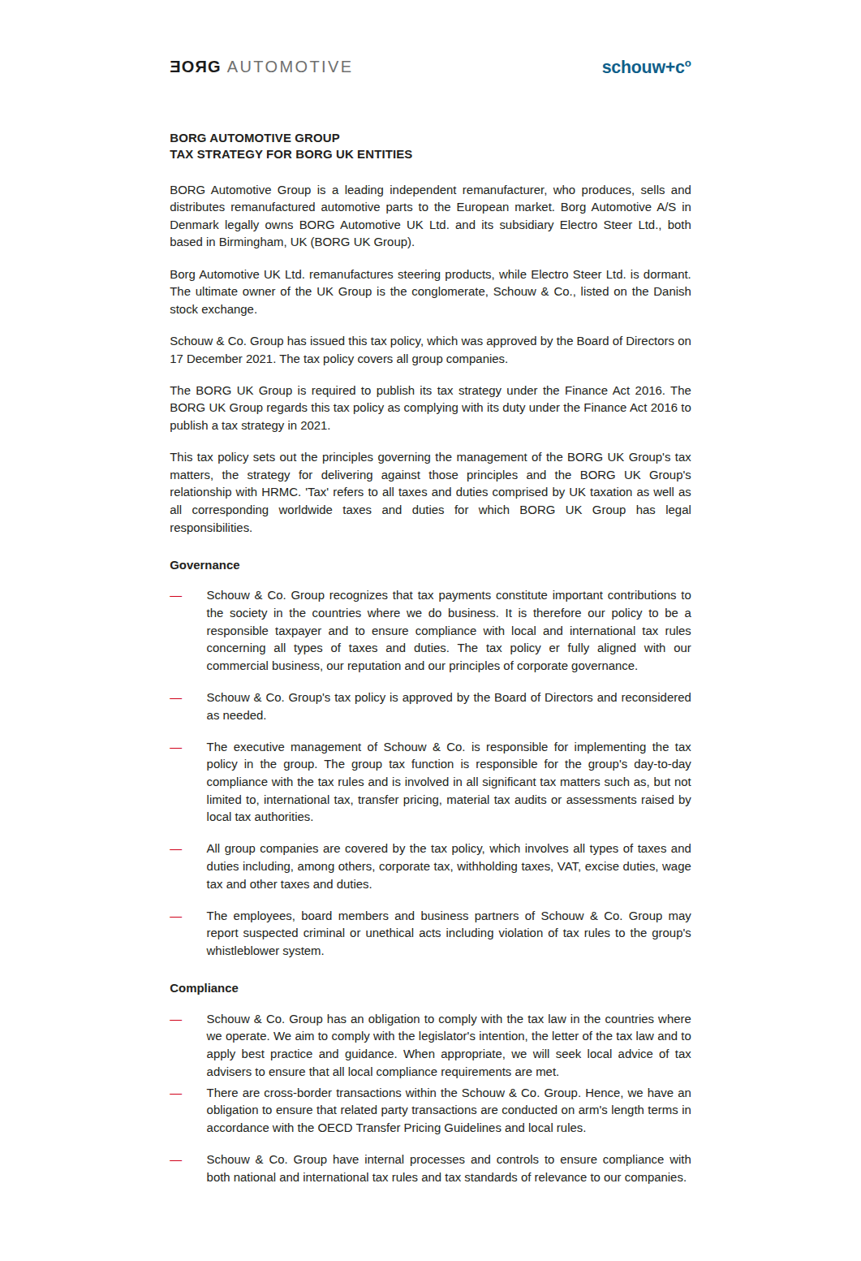ƎOЯG AUTOMOTIVE
schouw+co
BORG AUTOMOTIVE GROUP TAX STRATEGY FOR BORG UK ENTITIES
BORG Automotive Group is a leading independent remanufacturer, who produces, sells and distributes remanufactured automotive parts to the European market. Borg Automotive A/S in Denmark legally owns BORG Automotive UK Ltd. and its subsidiary Electro Steer Ltd., both based in Birmingham, UK (BORG UK Group).
Borg Automotive UK Ltd. remanufactures steering products, while Electro Steer Ltd. is dormant. The ultimate owner of the UK Group is the conglomerate, Schouw & Co., listed on the Danish stock exchange.
Schouw & Co. Group has issued this tax policy, which was approved by the Board of Directors on 17 December 2021. The tax policy covers all group companies.
The BORG UK Group is required to publish its tax strategy under the Finance Act 2016. The BORG UK Group regards this tax policy as complying with its duty under the Finance Act 2016 to publish a tax strategy in 2021.
This tax policy sets out the principles governing the management of the BORG UK Group's tax matters, the strategy for delivering against those principles and the BORG UK Group's relationship with HRMC. 'Tax' refers to all taxes and duties comprised by UK taxation as well as all corresponding worldwide taxes and duties for which BORG UK Group has legal responsibilities.
Governance
Schouw & Co. Group recognizes that tax payments constitute important contributions to the society in the countries where we do business. It is therefore our policy to be a responsible taxpayer and to ensure compliance with local and international tax rules concerning all types of taxes and duties. The tax policy er fully aligned with our commercial business, our reputation and our principles of corporate governance.
Schouw & Co. Group's tax policy is approved by the Board of Directors and reconsidered as needed.
The executive management of Schouw & Co. is responsible for implementing the tax policy in the group. The group tax function is responsible for the group's day-to-day compliance with the tax rules and is involved in all significant tax matters such as, but not limited to, international tax, transfer pricing, material tax audits or assessments raised by local tax authorities.
All group companies are covered by the tax policy, which involves all types of taxes and duties including, among others, corporate tax, withholding taxes, VAT, excise duties, wage tax and other taxes and duties.
The employees, board members and business partners of Schouw & Co. Group may report suspected criminal or unethical acts including violation of tax rules to the group's whistleblower system.
Compliance
Schouw & Co. Group has an obligation to comply with the tax law in the countries where we operate. We aim to comply with the legislator's intention, the letter of the tax law and to apply best practice and guidance. When appropriate, we will seek local advice of tax advisers to ensure that all local compliance requirements are met.
There are cross-border transactions within the Schouw & Co. Group. Hence, we have an obligation to ensure that related party transactions are conducted on arm's length terms in accordance with the OECD Transfer Pricing Guidelines and local rules.
Schouw & Co. Group have internal processes and controls to ensure compliance with both national and international tax rules and tax standards of relevance to our companies.